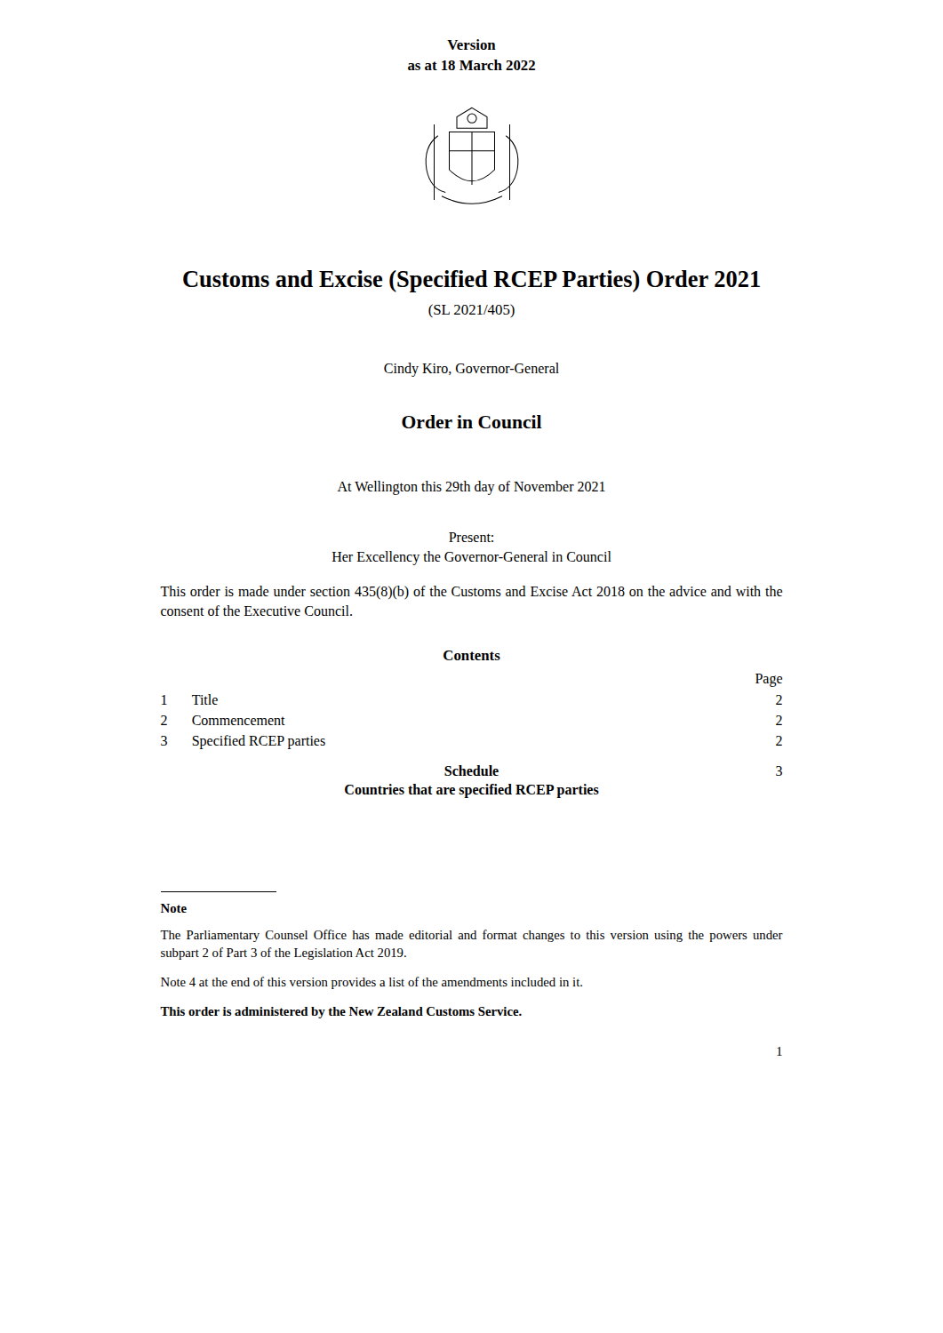Version
as at 18 March 2022
Customs and Excise (Specified RCEP Parties) Order 2021
(SL 2021/405)
Cindy Kiro, Governor-General
Order in Council
At Wellington this 29th day of November 2021
Present: Her Excellency the Governor-General in Council
This order is made under section 435(8)(b) of the Customs and Excise Act 2018 on the advice and with the consent of the Executive Council.
Contents
Page
| 1 | Title | 2 |
| 2 | Commencement | 2 |
| 3 | Specified RCEP parties | 2 |
3
Schedule
Countries that are specified RCEP parties
Note
The Parliamentary Counsel Office has made editorial and format changes to this version using the powers under subpart 2 of Part 3 of the Legislation Act 2019.
Note 4 at the end of this version provides a list of the amendments included in it.
This order is administered by the New Zealand Customs Service.
1